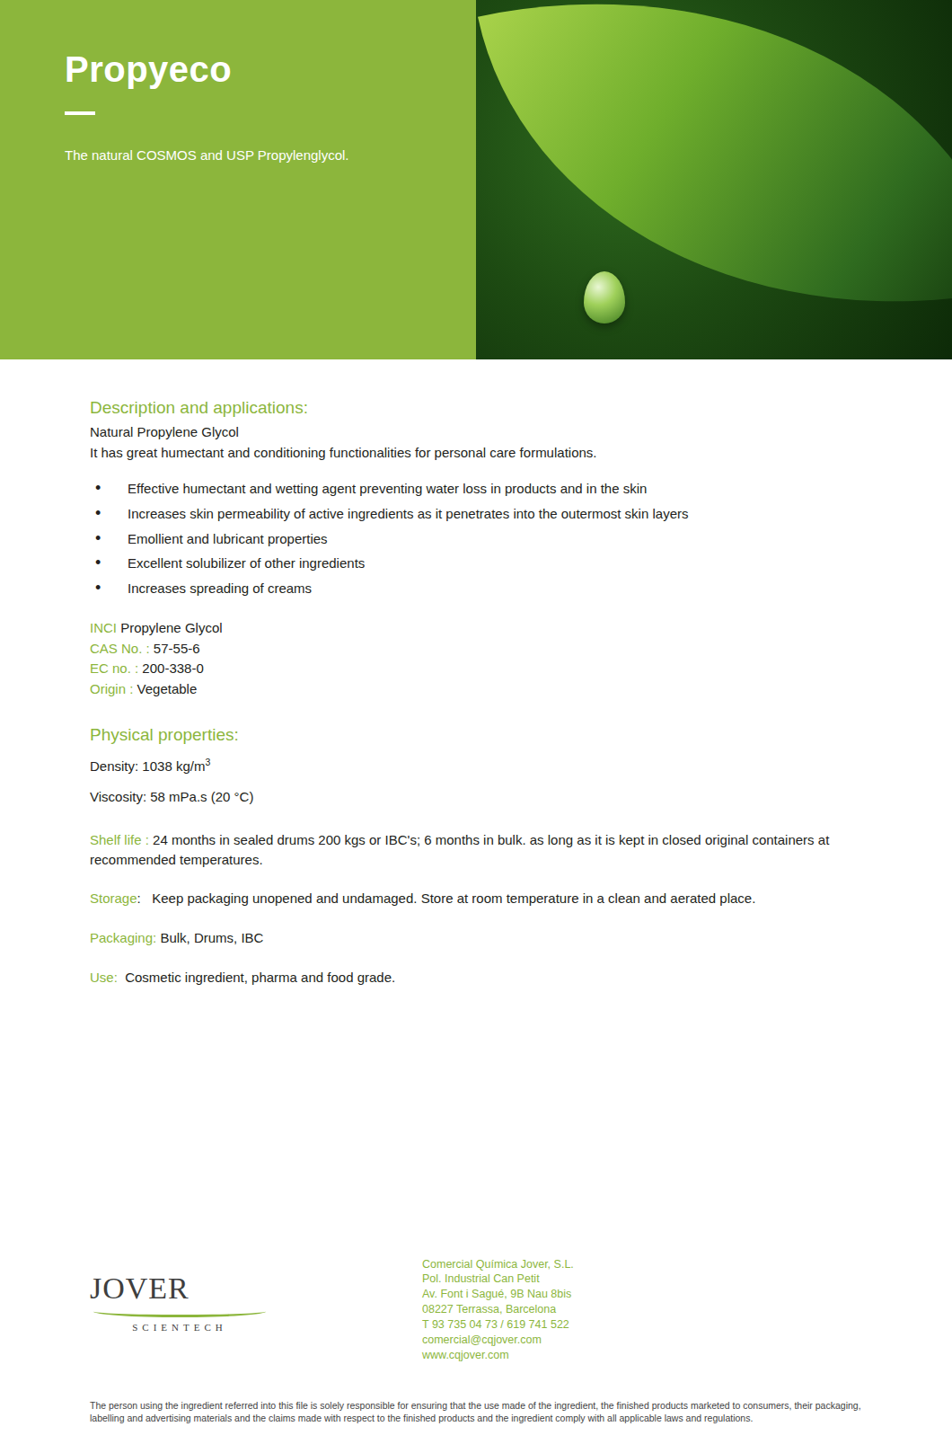Propyeco
The natural COSMOS and USP Propylenglycol.
Description and applications:
Natural Propylene Glycol
It has great humectant and conditioning functionalities for personal care formulations.
Effective humectant and wetting agent preventing water loss in products and in the skin
Increases skin permeability of active ingredients as it penetrates into the outermost skin layers
Emollient and lubricant properties
Excellent solubilizer of other ingredients
Increases spreading of creams
INCI Propylene Glycol
CAS No. : 57-55-6
EC no. : 200-338-0
Origin : Vegetable
Physical properties:
Density: 1038 kg/m3
Viscosity: 58 mPa.s (20 °C)
Shelf life : 24 months in sealed drums 200 kgs or IBC's; 6 months in bulk. as long as it is kept in closed original containers at recommended temperatures.
Storage: Keep packaging unopened and undamaged. Store at room temperature in a clean and aerated place.
Packaging: Bulk, Drums, IBC
Use: Cosmetic ingredient, pharma and food grade.
JOVER
SCIENTECH
Comercial Química Jover, S.L.
Pol. Industrial Can Petit
Av. Font i Sagué, 9B Nau 8bis
08227 Terrassa, Barcelona
T 93 735 04 73 / 619 741 522
comercial@cqjover.com
www.cqjover.com
The person using the ingredient referred into this file is solely responsible for ensuring that the use made of the ingredient, the finished products marketed to consumers, their packaging, labelling and advertising materials and the claims made with respect to the finished products and the ingredient comply with all applicable laws and regulations.